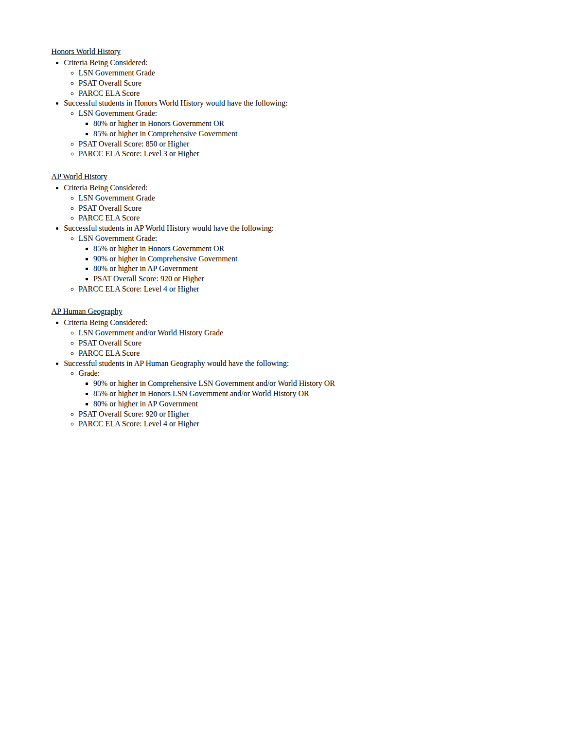Honors World History
Criteria Being Considered:
LSN Government Grade
PSAT Overall Score
PARCC ELA Score
Successful students in Honors World History would have the following:
LSN Government Grade:
80% or higher in Honors Government OR
85% or higher in Comprehensive Government
PSAT Overall Score: 850 or Higher
PARCC ELA Score: Level 3 or Higher
AP World History
Criteria Being Considered:
LSN Government Grade
PSAT Overall Score
PARCC ELA Score
Successful students in AP World History would have the following:
LSN Government Grade:
85% or higher in Honors Government OR
90% or higher in Comprehensive Government
80% or higher in AP Government
PSAT Overall Score: 920 or Higher
PARCC ELA Score: Level 4 or Higher
AP Human Geography
Criteria Being Considered:
LSN Government and/or World History Grade
PSAT Overall Score
PARCC ELA Score
Successful students in AP Human Geography would have the following:
Grade:
90% or higher in Comprehensive LSN Government and/or World History OR
85% or higher in Honors LSN Government and/or World History OR
80% or higher in AP Government
PSAT Overall Score: 920 or Higher
PARCC ELA Score: Level 4 or Higher